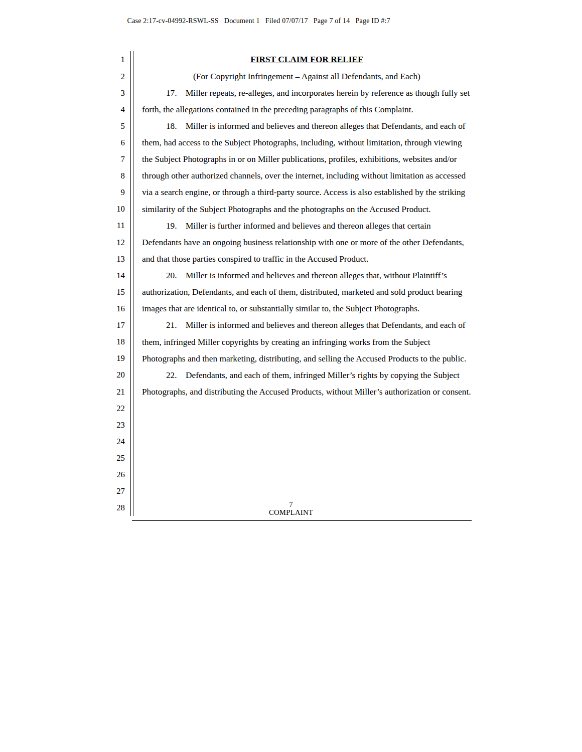Case 2:17-cv-04992-RSWL-SS Document 1 Filed 07/07/17 Page 7 of 14 Page ID #:7
1
2
3
4
5
6
7
8
9
10
11
12
13
14
15
16
17
18
19
20
21
22
23
24
25
26
27
28
FIRST CLAIM FOR RELIEF
(For Copyright Infringement – Against all Defendants, and Each)
17. Miller repeats, re-alleges, and incorporates herein by reference as though fully set forth, the allegations contained in the preceding paragraphs of this Complaint.
18. Miller is informed and believes and thereon alleges that Defendants, and each of them, had access to the Subject Photographs, including, without limitation, through viewing the Subject Photographs in or on Miller publications, profiles, exhibitions, websites and/or through other authorized channels, over the internet, including without limitation as accessed via a search engine, or through a third-party source. Access is also established by the striking similarity of the Subject Photographs and the photographs on the Accused Product.
19. Miller is further informed and believes and thereon alleges that certain Defendants have an ongoing business relationship with one or more of the other Defendants, and that those parties conspired to traffic in the Accused Product.
20. Miller is informed and believes and thereon alleges that, without Plaintiff’s authorization, Defendants, and each of them, distributed, marketed and sold product bearing images that are identical to, or substantially similar to, the Subject Photographs.
21. Miller is informed and believes and thereon alleges that Defendants, and each of them, infringed Miller copyrights by creating an infringing works from the Subject Photographs and then marketing, distributing, and selling the Accused Products to the public.
22. Defendants, and each of them, infringed Miller’s rights by copying the Subject Photographs, and distributing the Accused Products, without Miller’s authorization or consent.
7
COMPLAINT